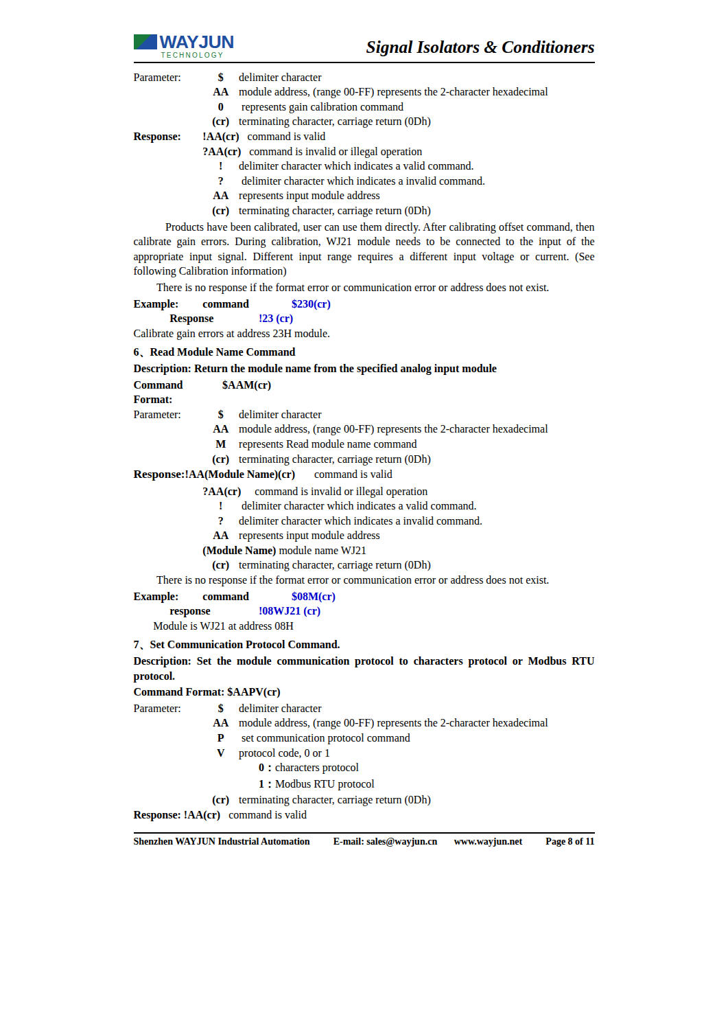WAYJUN
TECHNOLOGY
Signal Isolators & Conditioners
Parameter: $ delimiter character
AA module address, (range 00-FF) represents the 2-character hexadecimal
0 represents gain calibration command
(cr) terminating character, carriage return (0Dh)
Response: !AA(cr) command is valid
?AA(cr) command is invalid or illegal operation
! delimiter character which indicates a valid command.
? delimiter character which indicates a invalid command.
AA represents input module address
(cr) terminating character, carriage return (0Dh)
Products have been calibrated, user can use them directly. After calibrating offset command, then calibrate gain errors. During calibration, WJ21 module needs to be connected to the input of the appropriate input signal. Different input range requires a different input voltage or current. (See following Calibration information)
There is no response if the format error or communication error or address does not exist.
Example: command $230(cr)
Response !23 (cr)
Calibrate gain errors at address 23H module.
6、Read Module Name Command
Description: Return the module name from the specified analog input module
Command Format: $AAM(cr)
Parameter: $ delimiter character
AA module address, (range 00-FF) represents the 2-character hexadecimal
M represents Read module name command
(cr) terminating character, carriage return (0Dh)
Response:!AA(Module Name)(cr) command is valid
?AA(cr) command is invalid or illegal operation
! delimiter character which indicates a valid command.
? delimiter character which indicates a invalid command.
AA represents input module address
(Module Name) module name WJ21
(cr) terminating character, carriage return (0Dh)
There is no response if the format error or communication error or address does not exist.
Example: command $08M(cr)
response !08WJ21 (cr)
Module is WJ21 at address 08H
7、Set Communication Protocol Command.
Description: Set the module communication protocol to characters protocol or Modbus RTU protocol.
Command Format: $AAPV(cr)
Parameter: $ delimiter character
AA module address, (range 00-FF) represents the 2-character hexadecimal
P set communication protocol command
V protocol code, 0 or 1
0：characters protocol
1：Modbus RTU protocol
(cr) terminating character, carriage return (0Dh)
Response: !AA(cr) command is valid
Shenzhen WAYJUN Industrial Automation E-mail: sales@wayjun.cn www.wayjun.net Page 8 of 11